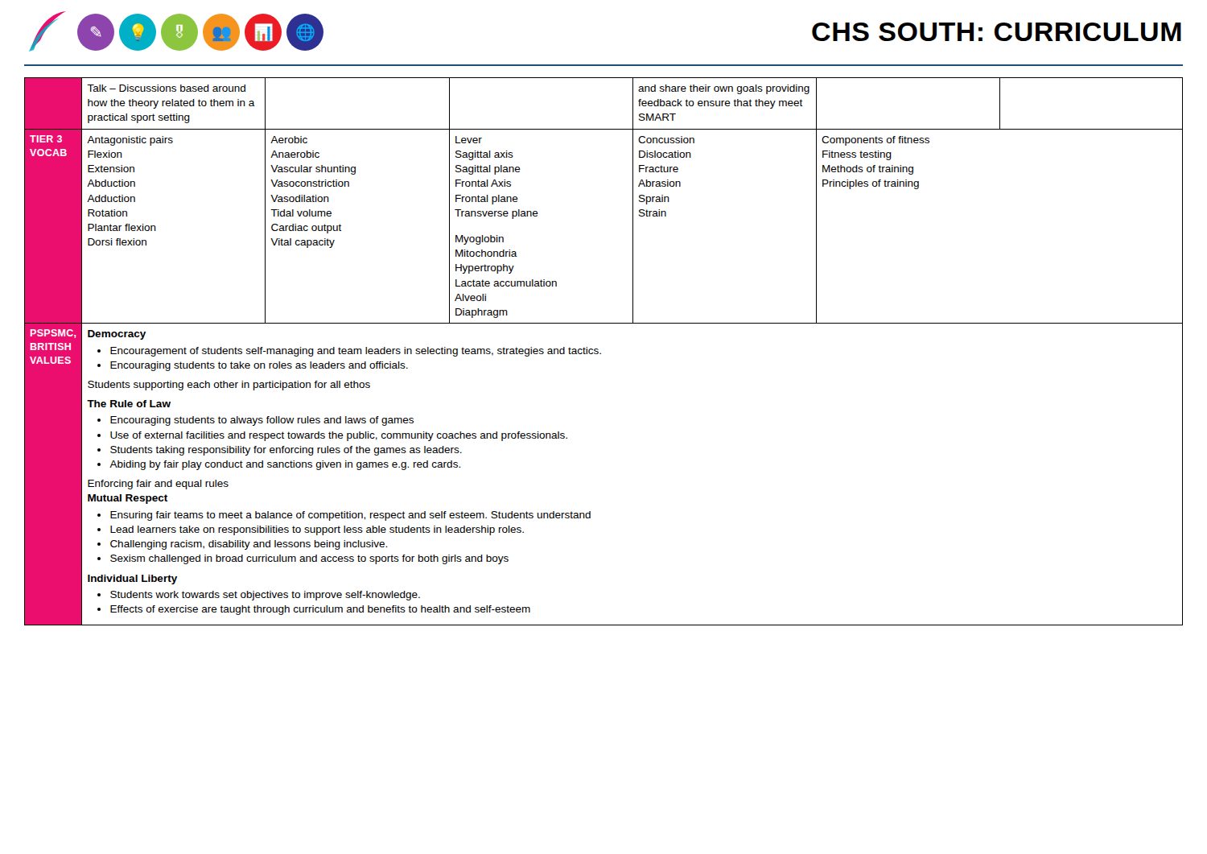✎
💡
🎖
👥
📊
🌐
CHS SOUTH: CURRICULUM
| | Talk – Discussions based around how the theory related to them in a practical sport setting | | | and share their own goals providing feedback to ensure that they meet SMART | | |
| TIER 3 VOCAB | Antagonistic pairs Flexion Extension Abduction Adduction Rotation Plantar flexion Dorsi flexion | Aerobic Anaerobic Vascular shunting Vasoconstriction Vasodilation Tidal volume Cardiac output Vital capacity | Lever Sagittal axis Sagittal plane Frontal Axis Frontal plane Transverse plane Myoglobin Mitochondria Hypertrophy Lactate accumulation Alveoli Diaphragm | Concussion Dislocation Fracture Abrasion Sprain Strain | Components of fitness Fitness testing Methods of training Principles of training |
| PSPSMC, BRITISH VALUES | Democracy Encouragement of students self-managing and team leaders in selecting teams, strategies and tactics. Encouraging students to take on roles as leaders and officials. Students supporting each other in participation for all ethos The Rule of Law Encouraging students to always follow rules and laws of games Use of external facilities and respect towards the public, community coaches and professionals. Students taking responsibility for enforcing rules of the games as leaders. Abiding by fair play conduct and sanctions given in games e.g. red cards. Enforcing fair and equal rules Mutual Respect Ensuring fair teams to meet a balance of competition, respect and self esteem. Students understand Lead learners take on responsibilities to support less able students in leadership roles. Challenging racism, disability and lessons being inclusive. Sexism challenged in broad curriculum and access to sports for both girls and boys Individual Liberty Students work towards set objectives to improve self-knowledge. Effects of exercise are taught through curriculum and benefits to health and self-esteem |